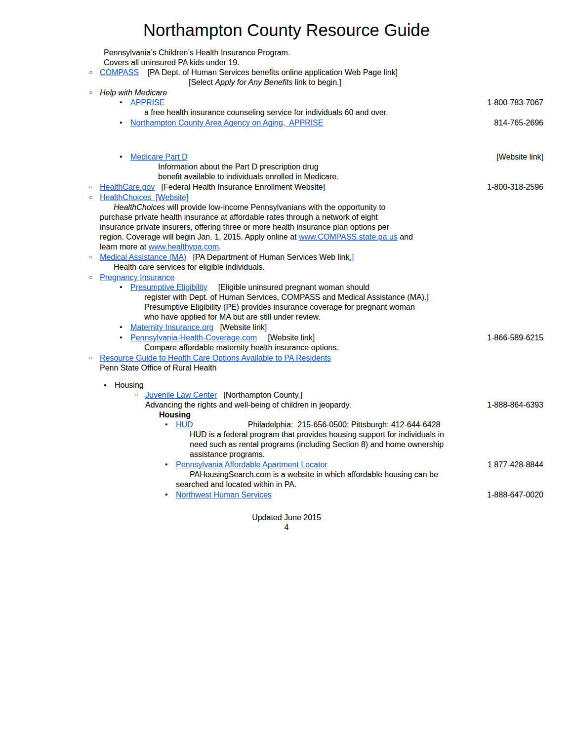Northampton County Resource Guide
Pennsylvania’s Children’s Health Insurance Program.
Covers all uninsured PA kids under 19.
COMPASS [PA Dept. of Human Services benefits online application Web Page link]
[Select Apply for Any Benefits link to begin.]
Help with Medicare
APPRISE 1-800-783-7067
a free health insurance counseling service for individuals 60 and over.
Northampton County Area Agency on Aging, APPRISE 814-765-2696
Medicare Part D [Website link]
Information about the Part D prescription drug
benefit available to individuals enrolled in Medicare.
HealthCare.gov [Federal Health Insurance Enrollment Website] 1-800-318-2596
HealthChoices [Website]
HealthChoices will provide low-income Pennsylvanians with the opportunity to
purchase private health insurance at affordable rates through a network of eight
insurance private insurers, offering three or more health insurance plan options per
region. Coverage will begin Jan. 1, 2015. Apply online at www.COMPASS.state.pa.us and
learn more at www.healthypa.com.
Medical Assistance (MA) [PA Department of Human Services Web link.]
Health care services for eligible individuals.
Pregnancy Insurance
Presumptive Eligibility [Eligible uninsured pregnant woman should
register with Dept. of Human Services, COMPASS and Medical Assistance (MA).]
Presumptive Eligibility (PE) provides insurance coverage for pregnant woman
who have applied for MA but are still under review.
Maternity Insurance.org [Website link]
Pennsylvania-Health-Coverage.com [Website link] 1-866-589-6215
Compare affordable maternity health insurance options.
Resource Guide to Health Care Options Available to PA Residents
Penn State Office of Rural Health
Housing
Juvenile Law Center [Northampton County.]
Advancing the rights and well-being of children in jeopardy. 1-888-864-6393
Housing
HUD Philadelphia: 215-656-0500; Pittsburgh: 412-644-6428
HUD is a federal program that provides housing support for individuals in
need such as rental programs (including Section 8) and home ownership
assistance programs.
Pennsylvania Affordable Apartment Locator 1 877-428-8844
PAHousingSearch.com is a website in which affordable housing can be
searched and located within in PA.
Northwest Human Services 1-888-647-0020
Updated June 2015 4